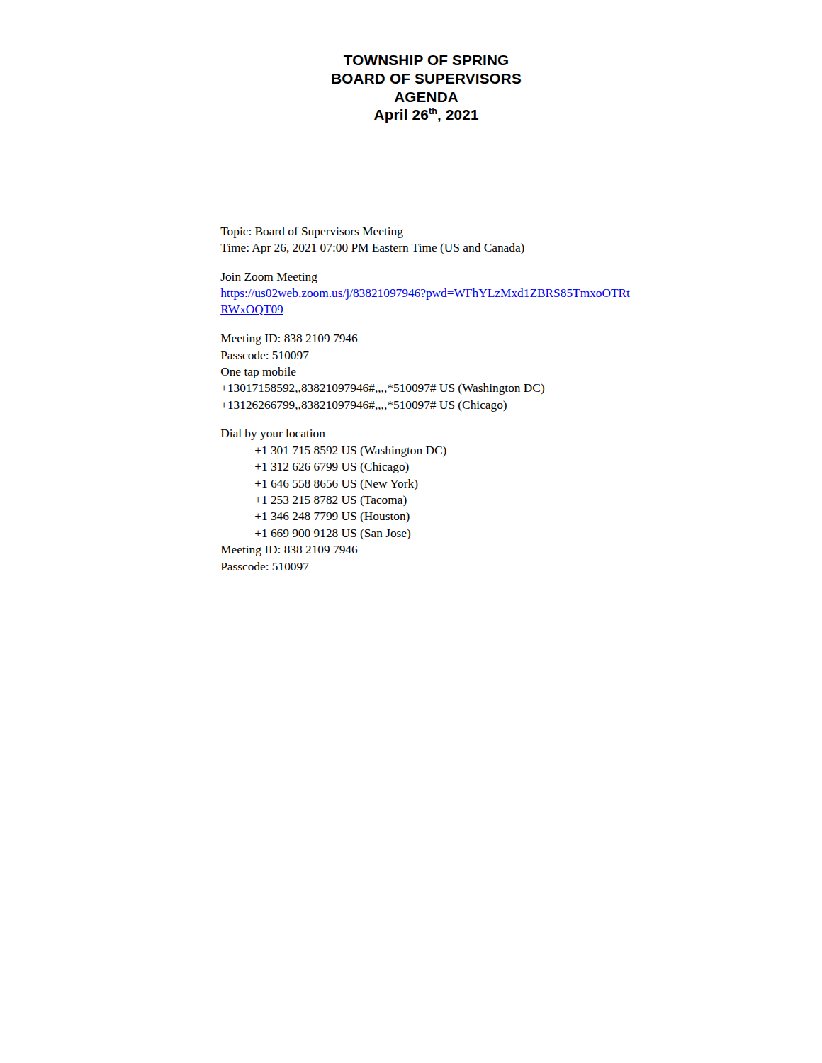TOWNSHIP OF SPRING BOARD OF SUPERVISORS AGENDA April 26th, 2021
Topic: Board of Supervisors Meeting
Time: Apr 26, 2021 07:00 PM Eastern Time (US and Canada)
Join Zoom Meeting
https://us02web.zoom.us/j/83821097946?pwd=WFhYLzMxd1ZBRS85TmxoOTRtRWxOQT09
Meeting ID: 838 2109 7946
Passcode: 510097
One tap mobile
+13017158592,,83821097946#,,,,*510097# US (Washington DC)
+13126266799,,83821097946#,,,,*510097# US (Chicago)
Dial by your location
+1 301 715 8592 US (Washington DC)
+1 312 626 6799 US (Chicago)
+1 646 558 8656 US (New York)
+1 253 215 8782 US (Tacoma)
+1 346 248 7799 US (Houston)
+1 669 900 9128 US (San Jose)
Meeting ID: 838 2109 7946
Passcode: 510097